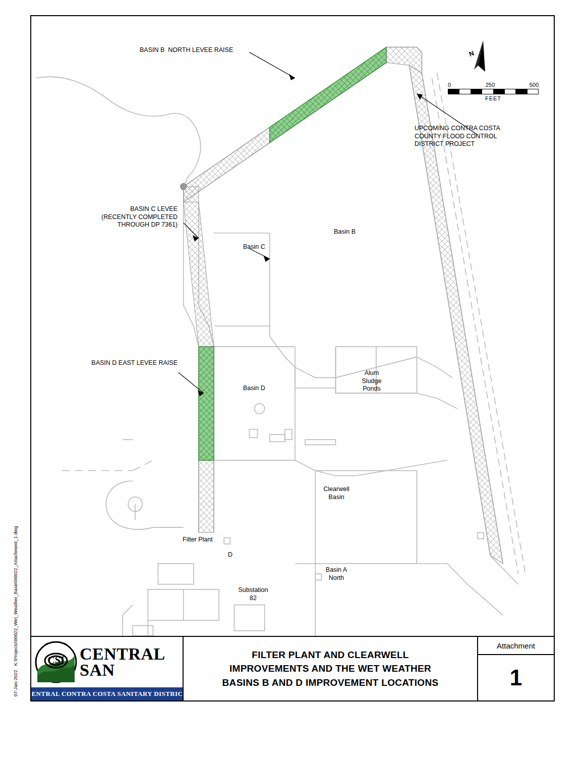07-Jan-2022 K:\Projects\00022_Wet_Weather_Basin\00022_Attachment_1.dwg
BASIN B NORTH LEVEE RAISE
UPCOMING CONTRA COSTA
COUNTY FLOOD CONTROL
DISTRICT PROJECT
BASIN C LEVEE
(RECENTLY COMPLETED
THROUGH DP 7361)
BASIN D EAST LEVEE RAISE
Basin B
Basin C
Basin D
Alum
Sludge
Ponds
Clearwell
Basin
Basin A
North
Filter Plant
Substation
82
D
N
0250500
FEET
CSI
CENTRAL SAN
CENTRAL CONTRA COSTA SANITARY DISTRICT
FILTER PLANT AND CLEARWELL
IMPROVEMENTS AND THE WET WEATHER
BASINS B AND D IMPROVEMENT LOCATIONS
Attachment
1